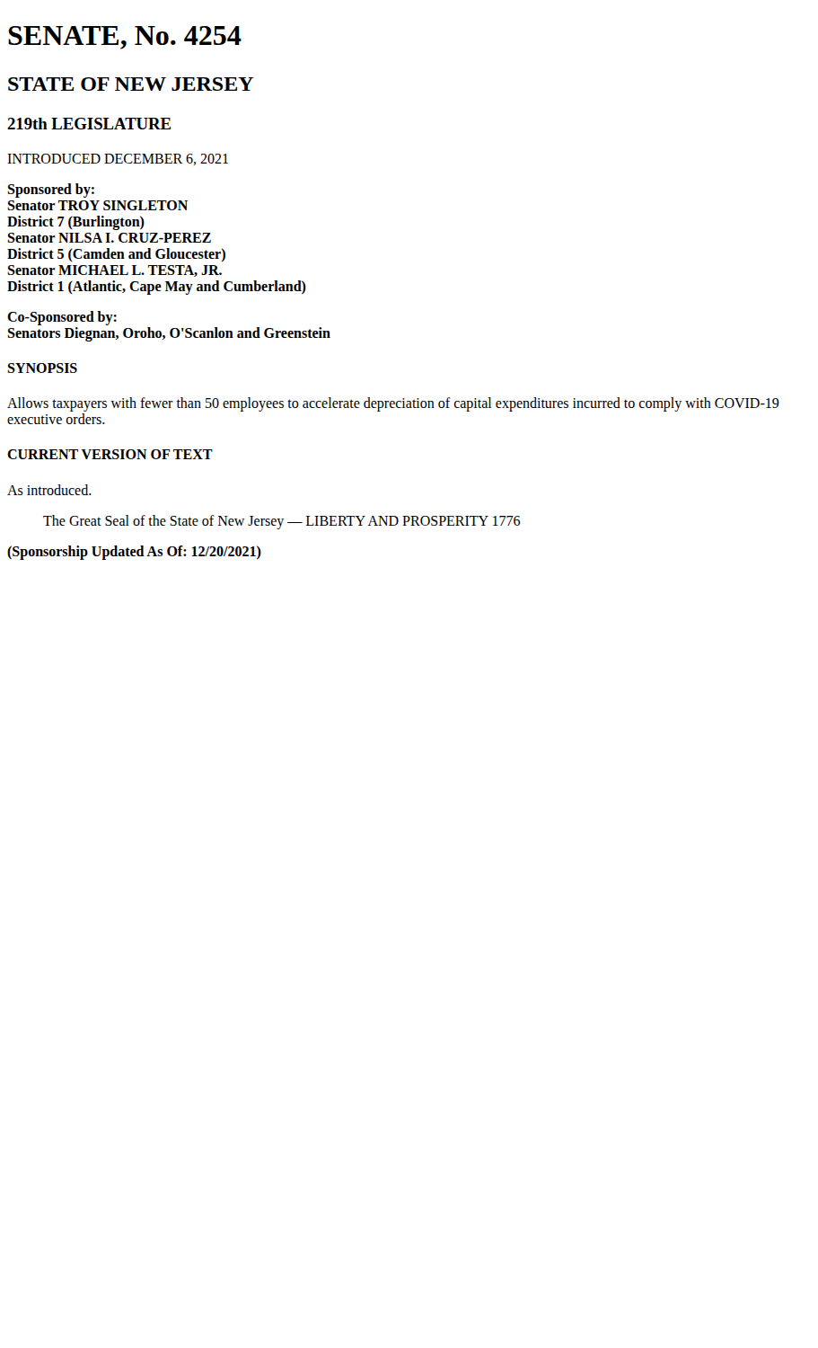SENATE, No. 4254
STATE OF NEW JERSEY
219th LEGISLATURE
INTRODUCED DECEMBER 6, 2021
Sponsored by:
Senator TROY SINGLETON
District 7 (Burlington)
Senator NILSA I. CRUZ-PEREZ
District 5 (Camden and Gloucester)
Senator MICHAEL L. TESTA, JR.
District 1 (Atlantic, Cape May and Cumberland)
Co-Sponsored by:
Senators Diegnan, Oroho, O'Scanlon and Greenstein
SYNOPSIS
Allows taxpayers with fewer than 50 employees to accelerate depreciation of capital expenditures incurred to comply with COVID-19 executive orders.
CURRENT VERSION OF TEXT
As introduced.
The Great Seal of the State of New Jersey — LIBERTY AND PROSPERITY 1776
(Sponsorship Updated As Of: 12/20/2021)